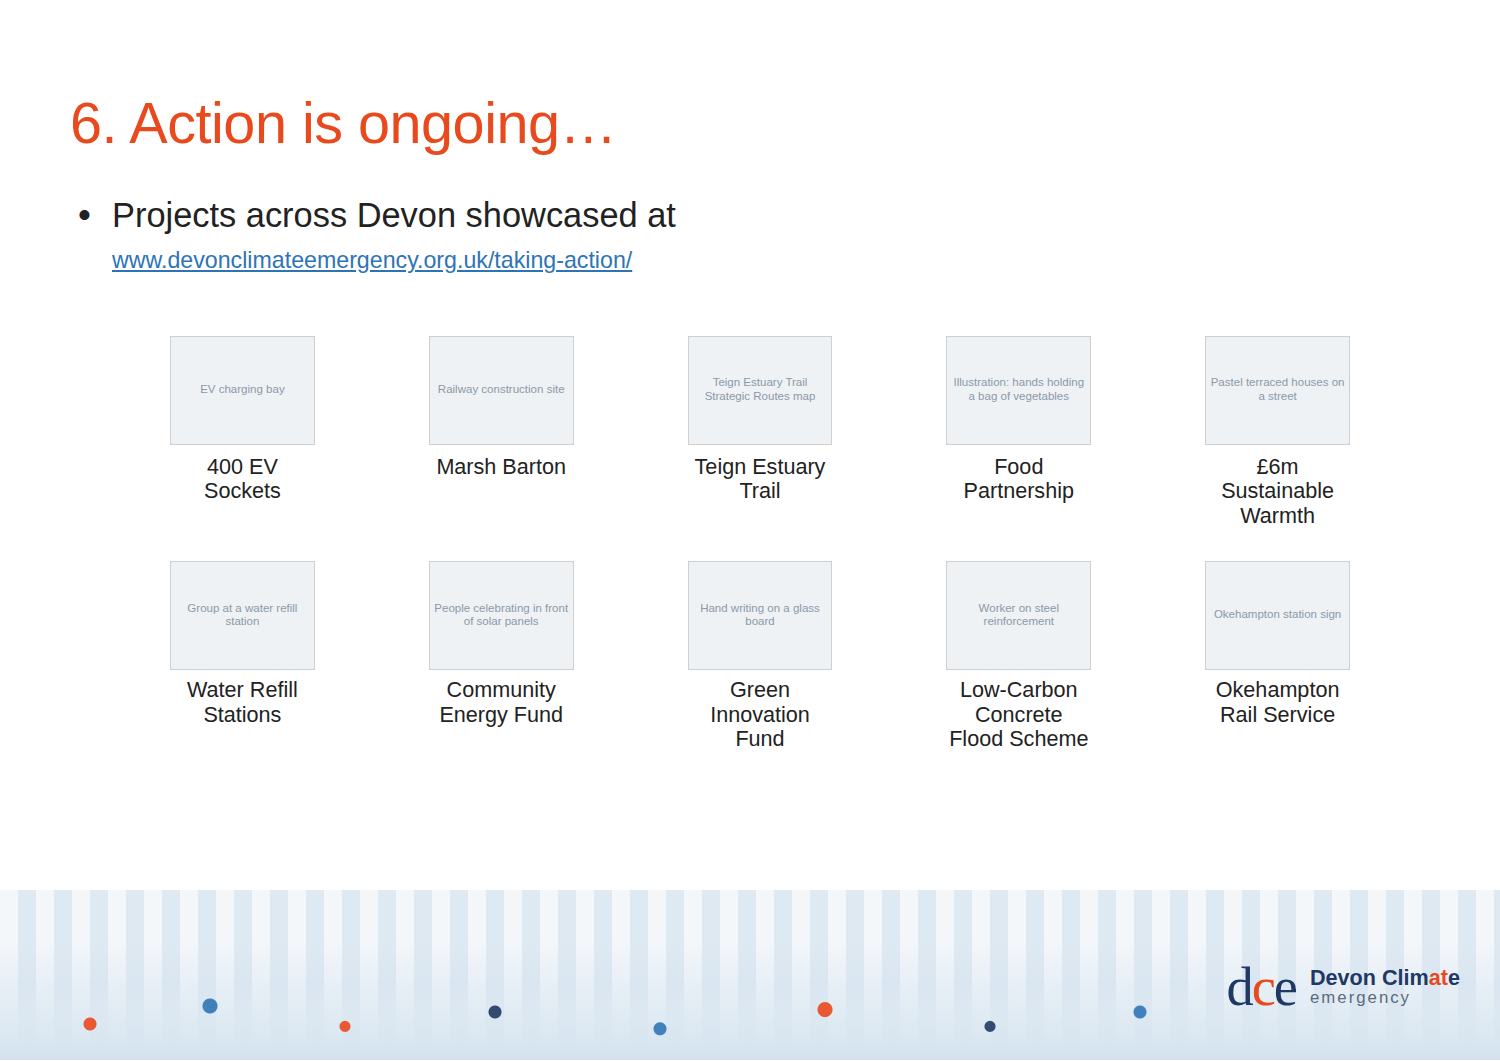6. Action is ongoing…
Projects across Devon showcased at
www.devonclimateemergency.org.uk/taking-action/
EV charging bay
400 EV Sockets
Railway construction site
Marsh Barton
Teign Estuary Trail Strategic Routes map
Teign Estuary Trail
Illustration: hands holding a bag of vegetables
Food Partnership
Pastel terraced houses on a street
£6m Sustainable Warmth
Group at a water refill station
Water Refill Stations
People celebrating in front of solar panels
Community Energy Fund
Hand writing on a glass board
Green Innovation Fund
Worker on steel reinforcement
Low-Carbon Concrete Flood Scheme
Okehampton station sign
Okehampton Rail Service
dce
Devon Climate
emergency